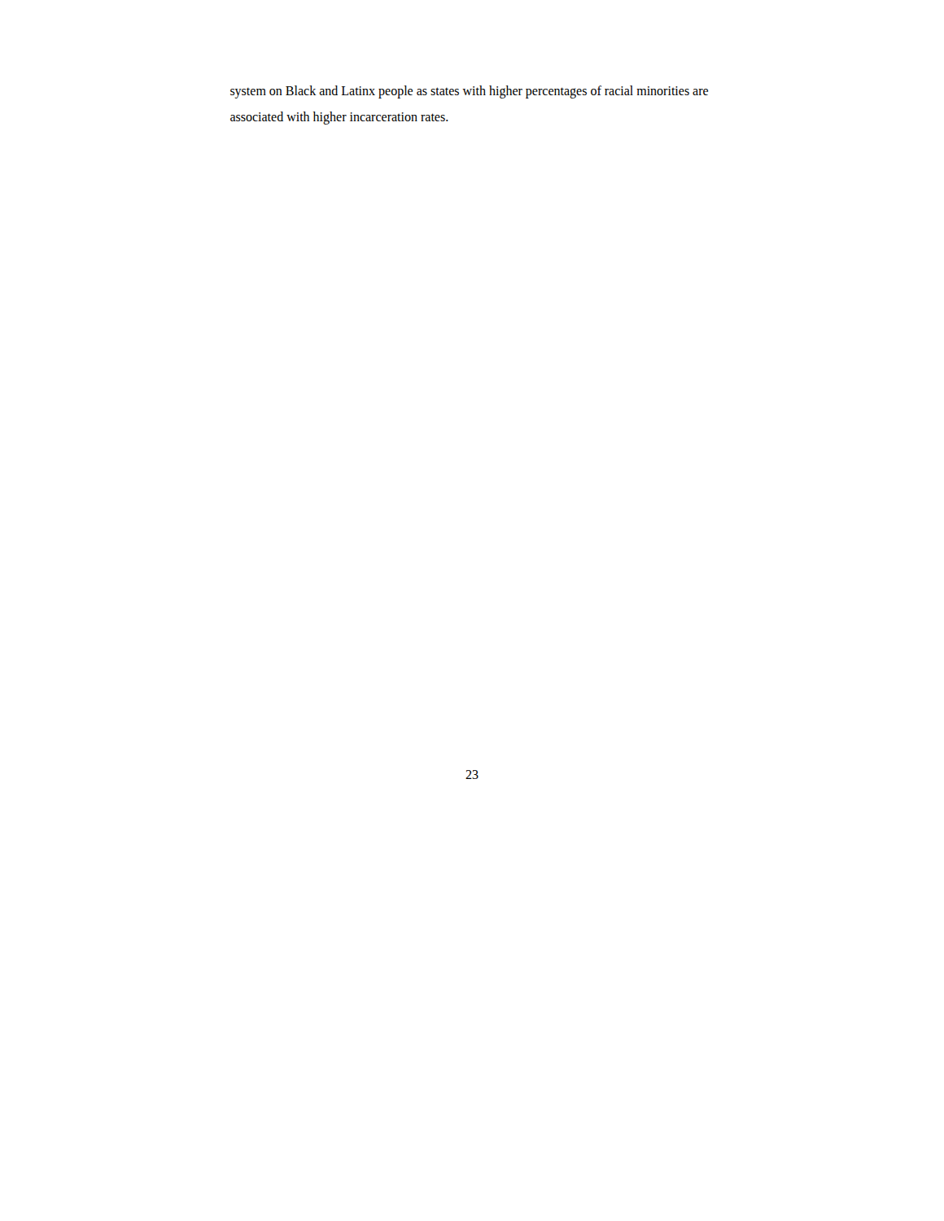system on Black and Latinx people as states with higher percentages of racial minorities are associated with higher incarceration rates.
23